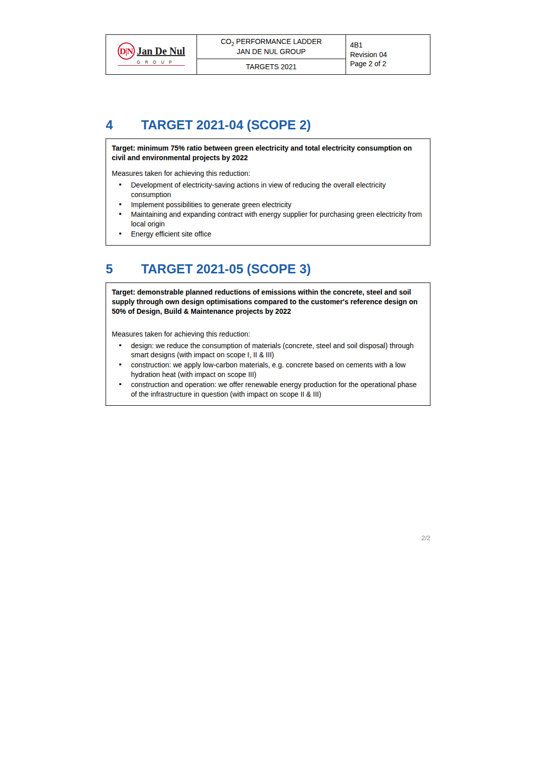| D/N Jan De Nul G R O U P | CO 2 PERFORMANCE LADDER JAN DE NUL GROUP TARGETS 2021 | 4B1 Revision 04 Page 2 of 2 |
4 TARGET 2021-04 (SCOPE 2)
Target: minimum 75% ratio between green electricity and total electricity consumption on civil and environmental projects by 2022
Measures taken for achieving this reduction:
Development of electricity-saving actions in view of reducing the overall electricity consumption
Implement possibilities to generate green electricity
Maintaining and expanding contract with energy supplier for purchasing green electricity from local origin
Energy efficient site office
5 TARGET 2021-05 (SCOPE 3)
Target: demonstrable planned reductions of emissions within the concrete, steel and soil supply through own design optimisations compared to the customer's reference design on 50% of Design, Build & Maintenance projects by 2022
Measures taken for achieving this reduction:
design: we reduce the consumption of materials (concrete, steel and soil disposal) through smart designs (with impact on scope I, II & III)
construction: we apply low-carbon materials, e.g. concrete based on cements with a low hydration heat (with impact on scope III)
construction and operation: we offer renewable energy production for the operational phase of the infrastructure in question (with impact on scope II & III)
2/2